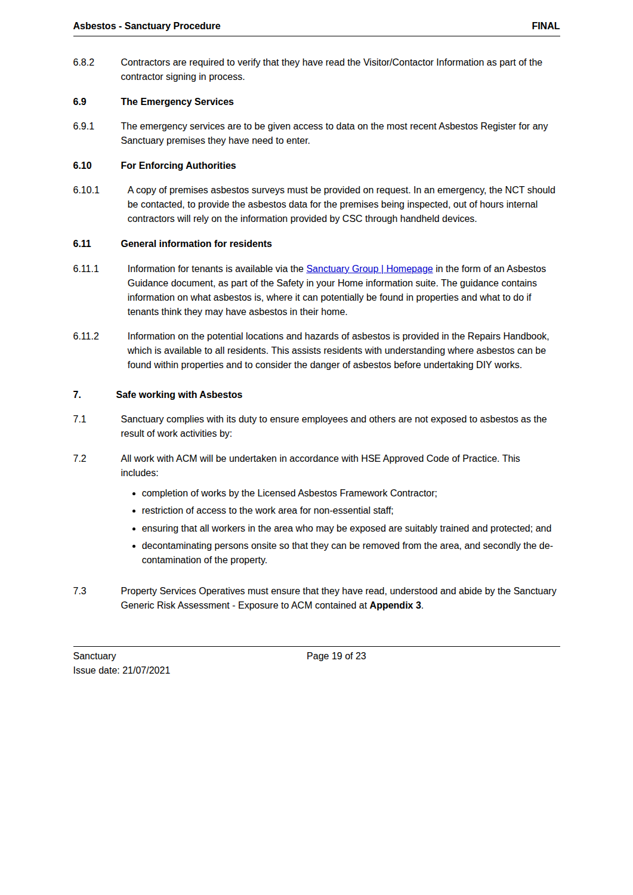Asbestos - Sanctuary Procedure
FINAL
6.8.2
Contractors are required to verify that they have read the Visitor/Contactor Information as part of the contractor signing in process.
6.9
The Emergency Services
6.9.1
The emergency services are to be given access to data on the most recent Asbestos Register for any Sanctuary premises they have need to enter.
6.10
For Enforcing Authorities
6.10.1
A copy of premises asbestos surveys must be provided on request. In an emergency, the NCT should be contacted, to provide the asbestos data for the premises being inspected, out of hours internal contractors will rely on the information provided by CSC through handheld devices.
6.11
General information for residents
6.11.1
Information for tenants is available via the Sanctuary Group | Homepage in the form of an Asbestos Guidance document, as part of the Safety in your Home information suite. The guidance contains information on what asbestos is, where it can potentially be found in properties and what to do if tenants think they may have asbestos in their home.
6.11.2
Information on the potential locations and hazards of asbestos is provided in the Repairs Handbook, which is available to all residents. This assists residents with understanding where asbestos can be found within properties and to consider the danger of asbestos before undertaking DIY works.
7.
Safe working with Asbestos
7.1
Sanctuary complies with its duty to ensure employees and others are not exposed to asbestos as the result of work activities by:
7.2
All work with ACM will be undertaken in accordance with HSE Approved Code of Practice. This includes:
completion of works by the Licensed Asbestos Framework Contractor;
restriction of access to the work area for non-essential staff;
ensuring that all workers in the area who may be exposed are suitably trained and protected; and
decontaminating persons onsite so that they can be removed from the area, and secondly the de-contamination of the property.
7.3
Property Services Operatives must ensure that they have read, understood and abide by the Sanctuary Generic Risk Assessment - Exposure to ACM contained at Appendix 3.
Sanctuary
Issue date: 21/07/2021
Page 19 of 23